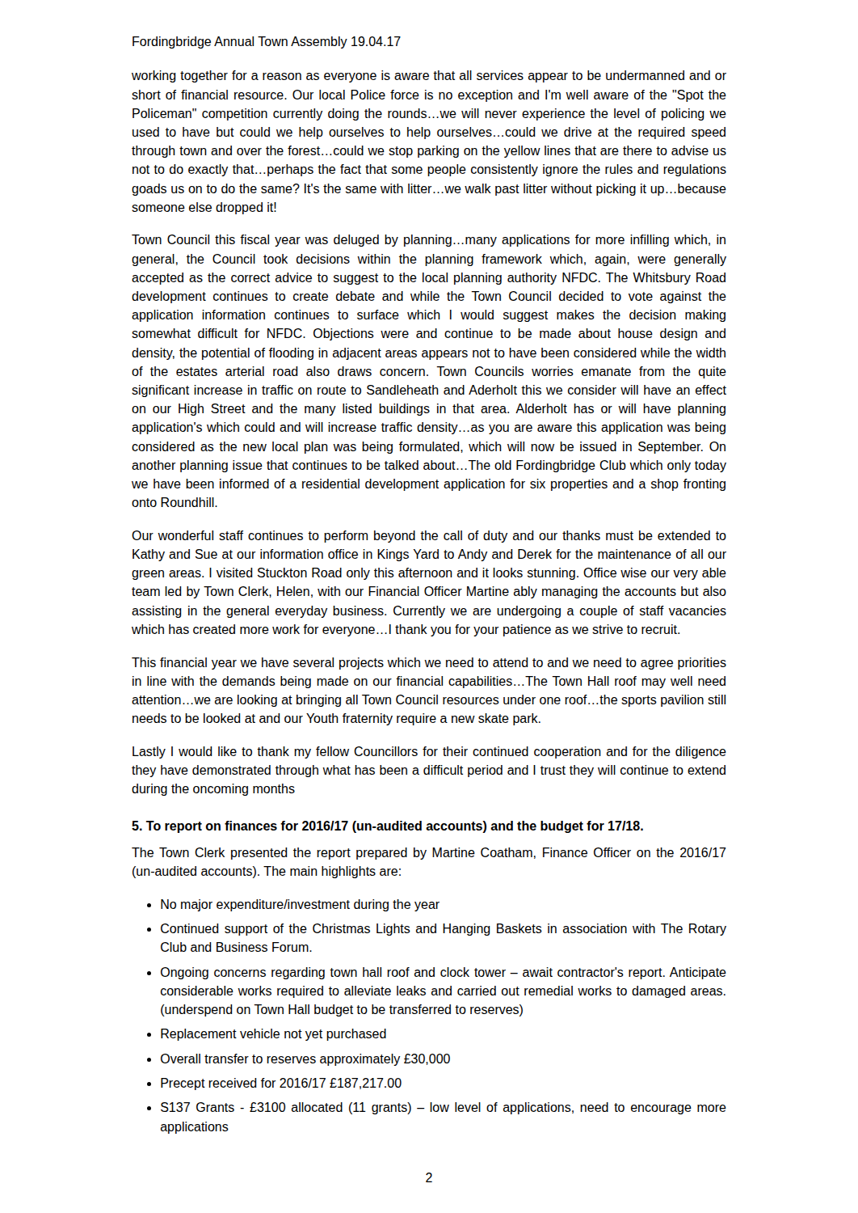Fordingbridge Annual Town Assembly 19.04.17
working together for a reason as everyone is aware that all services appear to be undermanned and or short of financial resource. Our local Police force is no exception and I'm well aware of the "Spot the Policeman" competition currently doing the rounds…we will never experience the level of policing we used to have but could we help ourselves to help ourselves…could we drive at the required speed through town and over the forest…could we stop parking on the yellow lines that are there to advise us not to do exactly that…perhaps the fact that some people consistently ignore the rules and regulations goads us on to do the same? It's the same with litter…we walk past litter without picking it up…because someone else dropped it!
Town Council this fiscal year was deluged by planning…many applications for more infilling which, in general, the Council took decisions within the planning framework which, again, were generally accepted as the correct advice to suggest to the local planning authority NFDC. The Whitsbury Road development continues to create debate and while the Town Council decided to vote against the application information continues to surface which I would suggest makes the decision making somewhat difficult for NFDC. Objections were and continue to be made about house design and density, the potential of flooding in adjacent areas appears not to have been considered while the width of the estates arterial road also draws concern. Town Councils worries emanate from the quite significant increase in traffic on route to Sandleheath and Aderholt this we consider will have an effect on our High Street and the many listed buildings in that area. Alderholt has or will have planning application's which could and will increase traffic density…as you are aware this application was being considered as the new local plan was being formulated, which will now be issued in September. On another planning issue that continues to be talked about…The old Fordingbridge Club which only today we have been informed of a residential development application for six properties and a shop fronting onto Roundhill.
Our wonderful staff continues to perform beyond the call of duty and our thanks must be extended to Kathy and Sue at our information office in Kings Yard to Andy and Derek for the maintenance of all our green areas. I visited Stuckton Road only this afternoon and it looks stunning. Office wise our very able team led by Town Clerk, Helen, with our Financial Officer Martine ably managing the accounts but also assisting in the general everyday business. Currently we are undergoing a couple of staff vacancies which has created more work for everyone…I thank you for your patience as we strive to recruit.
This financial year we have several projects which we need to attend to and we need to agree priorities in line with the demands being made on our financial capabilities…The Town Hall roof may well need attention…we are looking at bringing all Town Council resources under one roof…the sports pavilion still needs to be looked at and our Youth fraternity require a new skate park.
Lastly I would like to thank my fellow Councillors for their continued cooperation and for the diligence they have demonstrated through what has been a difficult period and I trust they will continue to extend during the oncoming months
5. To report on finances for 2016/17 (un-audited accounts) and the budget for 17/18.
The Town Clerk presented the report prepared by Martine Coatham, Finance Officer on the 2016/17 (un-audited accounts). The main highlights are:
No major expenditure/investment during the year
Continued support of the Christmas Lights and Hanging Baskets in association with The Rotary Club and Business Forum.
Ongoing concerns regarding town hall roof and clock tower – await contractor's report. Anticipate considerable works required to alleviate leaks and carried out remedial works to damaged areas. (underspend on Town Hall budget to be transferred to reserves)
Replacement vehicle not yet purchased
Overall transfer to reserves approximately £30,000
Precept received for 2016/17 £187,217.00
S137 Grants - £3100 allocated (11 grants) – low level of applications, need to encourage more applications
2